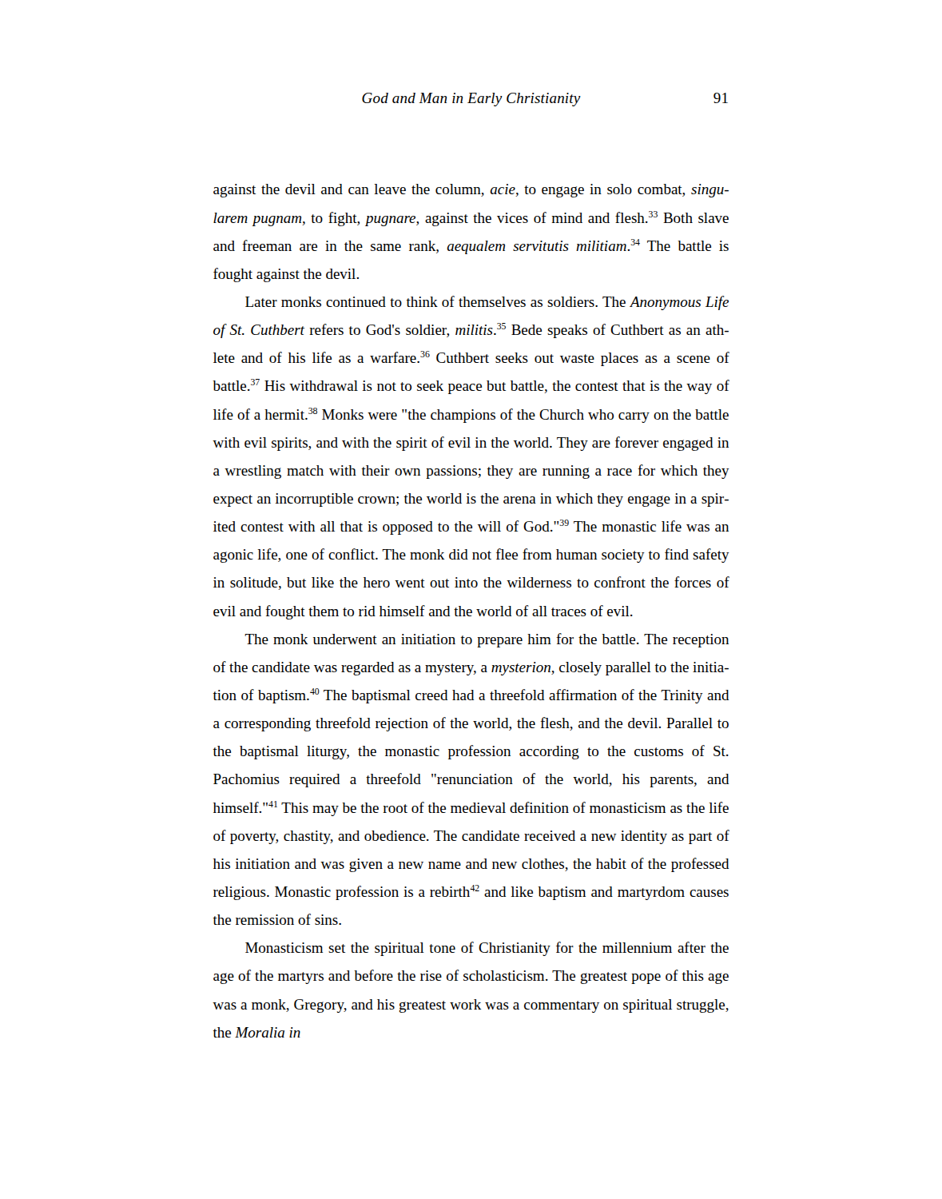God and Man in Early Christianity 91
against the devil and can leave the column, acie, to engage in solo combat, singularem pugnam, to fight, pugnare, against the vices of mind and flesh.33 Both slave and freeman are in the same rank, aequalem servitutis militiam.34 The battle is fought against the devil.
Later monks continued to think of themselves as soldiers. The Anonymous Life of St. Cuthbert refers to God's soldier, militis.35 Bede speaks of Cuthbert as an athlete and of his life as a warfare.36 Cuthbert seeks out waste places as a scene of battle.37 His withdrawal is not to seek peace but battle, the contest that is the way of life of a hermit.38 Monks were "the champions of the Church who carry on the battle with evil spirits, and with the spirit of evil in the world. They are forever engaged in a wrestling match with their own passions; they are running a race for which they expect an incorruptible crown; the world is the arena in which they engage in a spirited contest with all that is opposed to the will of God."39 The monastic life was an agonic life, one of conflict. The monk did not flee from human society to find safety in solitude, but like the hero went out into the wilderness to confront the forces of evil and fought them to rid himself and the world of all traces of evil.
The monk underwent an initiation to prepare him for the battle. The reception of the candidate was regarded as a mystery, a mysterion, closely parallel to the initiation of baptism.40 The baptismal creed had a threefold affirmation of the Trinity and a corresponding threefold rejection of the world, the flesh, and the devil. Parallel to the baptismal liturgy, the monastic profession according to the customs of St. Pachomius required a threefold "renunciation of the world, his parents, and himself."41 This may be the root of the medieval definition of monasticism as the life of poverty, chastity, and obedience. The candidate received a new identity as part of his initiation and was given a new name and new clothes, the habit of the professed religious. Monastic profession is a rebirth42 and like baptism and martyrdom causes the remission of sins.
Monasticism set the spiritual tone of Christianity for the millennium after the age of the martyrs and before the rise of scholasticism. The greatest pope of this age was a monk, Gregory, and his greatest work was a commentary on spiritual struggle, the Moralia in